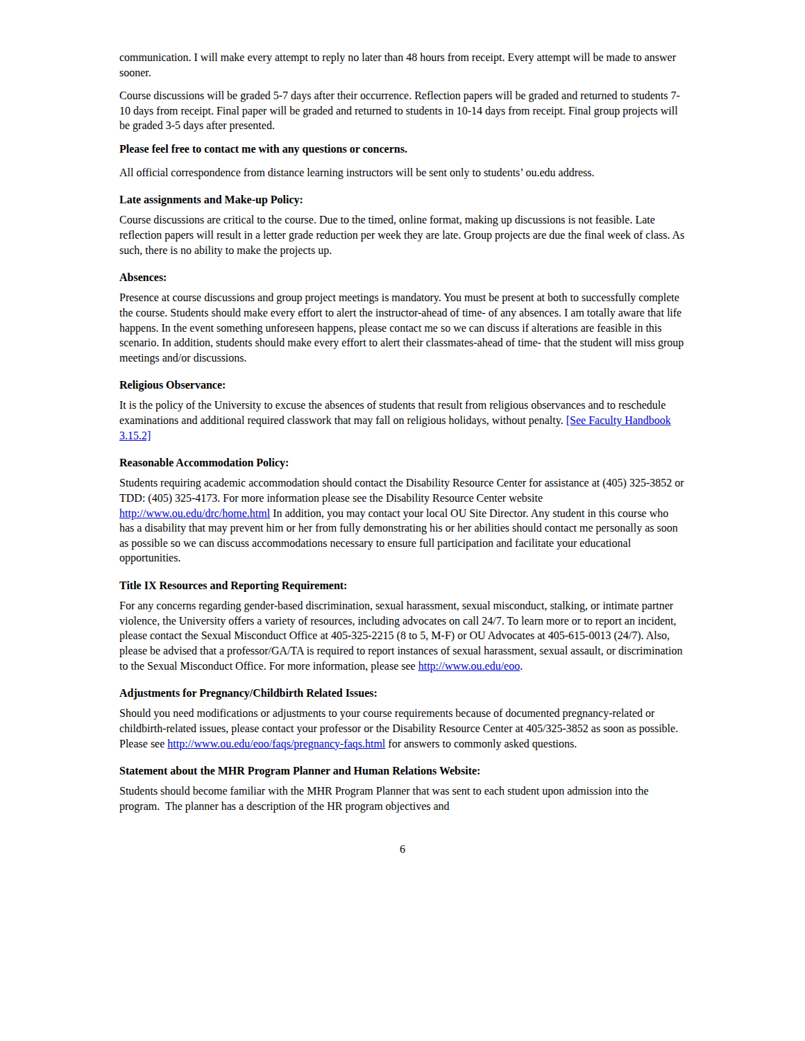communication. I will make every attempt to reply no later than 48 hours from receipt. Every attempt will be made to answer sooner.
Course discussions will be graded 5-7 days after their occurrence. Reflection papers will be graded and returned to students 7-10 days from receipt. Final paper will be graded and returned to students in 10-14 days from receipt. Final group projects will be graded 3-5 days after presented.
Please feel free to contact me with any questions or concerns.
All official correspondence from distance learning instructors will be sent only to students’ ou.edu address.
Late assignments and Make-up Policy:
Course discussions are critical to the course. Due to the timed, online format, making up discussions is not feasible. Late reflection papers will result in a letter grade reduction per week they are late. Group projects are due the final week of class. As such, there is no ability to make the projects up.
Absences:
Presence at course discussions and group project meetings is mandatory. You must be present at both to successfully complete the course. Students should make every effort to alert the instructor-ahead of time- of any absences. I am totally aware that life happens. In the event something unforeseen happens, please contact me so we can discuss if alterations are feasible in this scenario. In addition, students should make every effort to alert their classmates-ahead of time- that the student will miss group meetings and/or discussions.
Religious Observance:
It is the policy of the University to excuse the absences of students that result from religious observances and to reschedule examinations and additional required classwork that may fall on religious holidays, without penalty. [See Faculty Handbook 3.15.2]
Reasonable Accommodation Policy:
Students requiring academic accommodation should contact the Disability Resource Center for assistance at (405) 325-3852 or TDD: (405) 325-4173. For more information please see the Disability Resource Center website http://www.ou.edu/drc/home.html In addition, you may contact your local OU Site Director. Any student in this course who has a disability that may prevent him or her from fully demonstrating his or her abilities should contact me personally as soon as possible so we can discuss accommodations necessary to ensure full participation and facilitate your educational opportunities.
Title IX Resources and Reporting Requirement:
For any concerns regarding gender-based discrimination, sexual harassment, sexual misconduct, stalking, or intimate partner violence, the University offers a variety of resources, including advocates on call 24/7. To learn more or to report an incident, please contact the Sexual Misconduct Office at 405-325-2215 (8 to 5, M-F) or OU Advocates at 405-615-0013 (24/7). Also, please be advised that a professor/GA/TA is required to report instances of sexual harassment, sexual assault, or discrimination to the Sexual Misconduct Office. For more information, please see http://www.ou.edu/eoo.
Adjustments for Pregnancy/Childbirth Related Issues:
Should you need modifications or adjustments to your course requirements because of documented pregnancy-related or childbirth-related issues, please contact your professor or the Disability Resource Center at 405/325-3852 as soon as possible. Please see http://www.ou.edu/eoo/faqs/pregnancy-faqs.html for answers to commonly asked questions.
Statement about the MHR Program Planner and Human Relations Website:
Students should become familiar with the MHR Program Planner that was sent to each student upon admission into the program. The planner has a description of the HR program objectives and
6